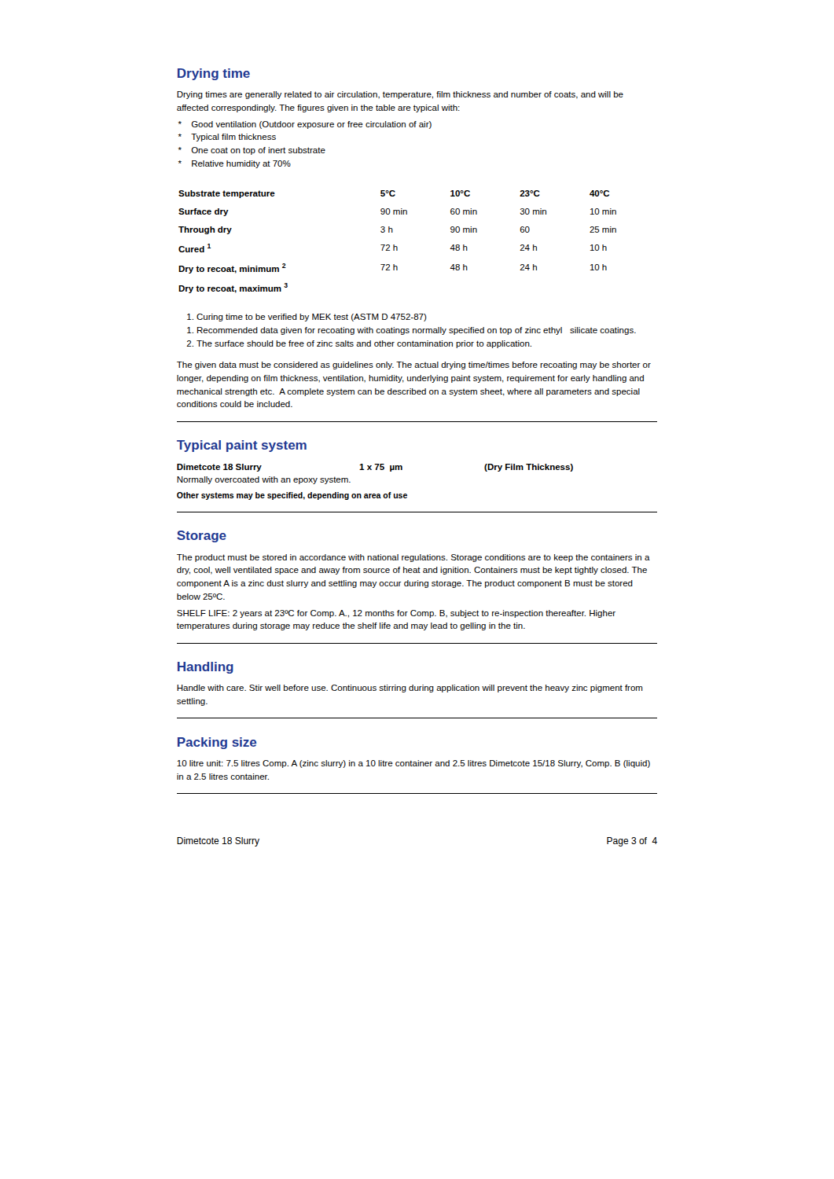Drying time
Drying times are generally related to air circulation, temperature, film thickness and number of coats, and will be affected correspondingly. The figures given in the table are typical with:
Good ventilation (Outdoor exposure or free circulation of air)
Typical film thickness
One coat on top of inert substrate
Relative humidity at 70%
| Substrate temperature | 5°C | 10°C | 23°C | 40°C |
| --- | --- | --- | --- | --- |
| Surface dry | 90 min | 60 min | 30 min | 10 min |
| Through dry | 3 h | 90 min | 60 | 25 min |
| Cured 1 | 72 h | 48 h | 24 h | 10 h |
| Dry to recoat, minimum 2 | 72 h | 48 h | 24 h | 10 h |
| Dry to recoat, maximum 3 | | | | |
Curing time to be verified by MEK test (ASTM D 4752-87)
Recommended data given for recoating with coatings normally specified on top of zinc ethyl silicate coatings.
The surface should be free of zinc salts and other contamination prior to application.
The given data must be considered as guidelines only. The actual drying time/times before recoating may be shorter or longer, depending on film thickness, ventilation, humidity, underlying paint system, requirement for early handling and mechanical strength etc. A complete system can be described on a system sheet, where all parameters and special conditions could be included.
Typical paint system
Dimetcote 18 Slurry 1 x 75 µm (Dry Film Thickness)
Normally overcoated with an epoxy system.
Other systems may be specified, depending on area of use
Storage
The product must be stored in accordance with national regulations. Storage conditions are to keep the containers in a dry, cool, well ventilated space and away from source of heat and ignition. Containers must be kept tightly closed. The component A is a zinc dust slurry and settling may occur during storage. The product component B must be stored below 25ºC.
SHELF LIFE: 2 years at 23ºC for Comp. A., 12 months for Comp. B, subject to re-inspection thereafter. Higher temperatures during storage may reduce the shelf life and may lead to gelling in the tin.
Handling
Handle with care. Stir well before use. Continuous stirring during application will prevent the heavy zinc pigment from settling.
Packing size
10 litre unit: 7.5 litres Comp. A (zinc slurry) in a 10 litre container and 2.5 litres Dimetcote 15/18 Slurry, Comp. B (liquid) in a 2.5 litres container.
Dimetcote 18 Slurry Page 3 of 4